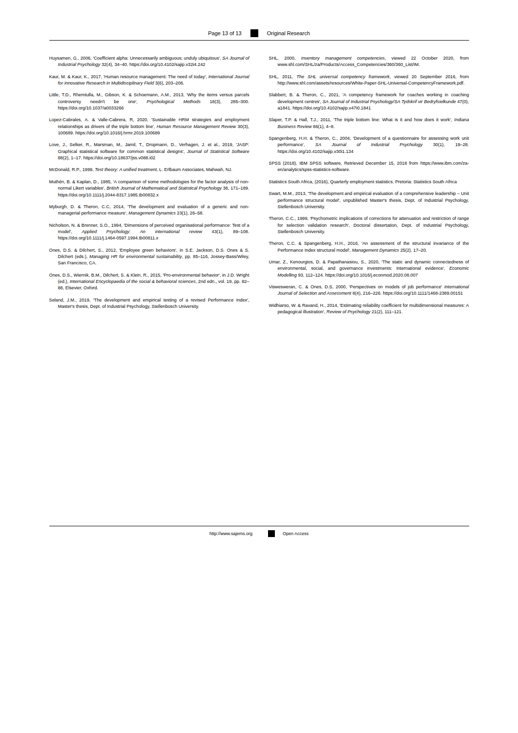Page 13 of 13
Original Research
Huysamen, G., 2006, 'Coefficient alpha: Unnecessarily ambiguous; unduly ubiquitous', SA Journal of Industrial Psychology 32(4), 34–40. https://doi.org/10.4102/sajip.v32i4.242
Kaur, M. & Kaur, K., 2017, 'Human resource management: The need of today', International Journal for Innovative Research in Multidisciplinary Field 3(6), 203–206.
Little, T.D., Rhemtulla, M., Gibson, K. & Schoemann, A.M., 2013, 'Why the items versus parcels controversy needn't be one', Psychological Methods 18(3), 285–300. https://doi.org/10.1037/a0033266
Lopez-Cabrales, A. & Valle-Cabrera, R, 2020, 'Sustainable HRM strategies and employment relationships as drivers of the triple bottom line', Human Resource Management Review 30(3), 100689. https://doi.org/10.1016/j.hrmr.2019.100689
Love, J., Selker, R., Marsman, M., Jamil, T., Dropmann, D., Verhagen, J. et al., 2019, 'JASP: Graphical statistical software for common statistical designs', Journal of Statistical Software 88(2), 1–17. https://doi.org/10.18637/jss.v088.i02
McDonald, R.P., 1999, Test theory: A unified treatment, L. Erlbaum Associates, Mahwah, NJ.
Muthén, B. & Kaplan, D., 1985, 'A comparison of some methodologies for the factor analysis of non-normal Likert variables', British Journal of Mathematical and Statistical Psychology 38, 171–189. https://doi.org/10.1111/j.2044-8317.1985.tb00832.x
Myburgh, D. & Theron, C.C, 2014, 'The development and evaluation of a generic and non-managerial performance measure', Management Dynamics 23(1), 26–58.
Nicholson, N. & Brenner, S.O., 1994, 'Dimensions of perceived organisational performance: Test of a model', Applied Psychology: An international review 43(1), 89–108. https://doi.org/10.1111/j.1464-0597.1994.tb00811.x
Ones, D.S. & Dilchert, S., 2012, 'Employee green behaviors', in S.E. Jackson, D.S. Ones & S. Dilchert (eds.), Managing HR for environmental sustainability, pp. 85–116, Jossey-Bass/Wiley, San Francisco, CA.
Ones, D.S., Wiernik, B.M., Dilchert, S. & Klein, R., 2015, 'Pro-environmental behavior', in J.D. Wright (ed.), International Encyclopaedia of the social & behavioral sciences, 2nd edn., vol. 19, pp. 82–88, Elsevier, Oxford.
Seland, J.M., 2019, 'The development and empirical testing of a revised Performance Index', Master's thesis, Dept. of Industrial Psychology, Stellenbosch University.
SHL, 2000, Inventory management competencies, viewed 22 October 2020, from www.shl.com/SHL/za/Products/Access_Competencies/360/360_List/IM.
SHL, 2011, The SHL universal competency framework, viewed 20 September 2016, from http://www.shl.com/assets/resources/White-Paper-SHL-Universal-CompetencyFramework.pdf.
Slabbert, B. & Theron, C., 2021, 'A competency framework for coaches working in coaching development centres', SA Journal of Industrial Psychology/SA Tydskrif vir Bedryfsielkunde 47(0), a1841. https://doi.org/10.4102/sajip.v47i0.1841
Slaper, T.P. & Hall, T.J., 2011, 'The triple bottom line: What is it and how does it work', Indiana Business Review 86(1), 4–8.
Spangenberg, H.H. & Theron, C., 2004, 'Development of a questionnaire for assessing work unit performance', SA Journal of Industrial Psychology 30(1), 19–28. https://doi.org/10.4102/sajip.v30i1.134
SPSS (2018), IBM SPSS software, Retrieved December 15, 2018 from https://www.ibm.com/za-en/analytics/spss-statistics-software.
Statistics South Africa, (2016), Quarterly employment statistics. Pretoria: Statistics South Africa
Swart, M.M., 2013, 'The development and empirical evaluation of a comprehensive leadership – Unit performance structural model', unpublished Master's thesis, Dept. of Industrial Psychology, Stellenbosch University.
Theron, C.C., 1999, 'Psychometric implications of corrections for attenuation and restriction of range for selection validation research', Doctoral dissertation, Dept. of Industrial Psychology, Stellenbosch University.
Theron, C.C. & Spangenberg, H.H., 2016, 'An assessment of the structural invariance of the Performance Index structural model', Management Dynamics 25(2), 17–20.
Umar, Z., Kenourgios, D. & Papathanasiou, S., 2020, 'The static and dynamic connectedness of environmental, social, and governance investments: International evidence', Economic Modelling 93, 112–124. https://doi.org/10.1016/j.econmod.2020.08.007
Viswesweran, C. & Ones, D.S, 2000, 'Perspectives on models of job performance' International Journal of Selection and Assessment 8(4), 216–226. https://doi.org/10.1111/1468-2389.00151
Widhiarso, W. & Ravand, H., 2014, 'Estimating reliability coefficient for multidimensional measures: A pedagogical illustration', Review of Psychology 21(2), 111–121.
http://www.sajems.org
Open Access